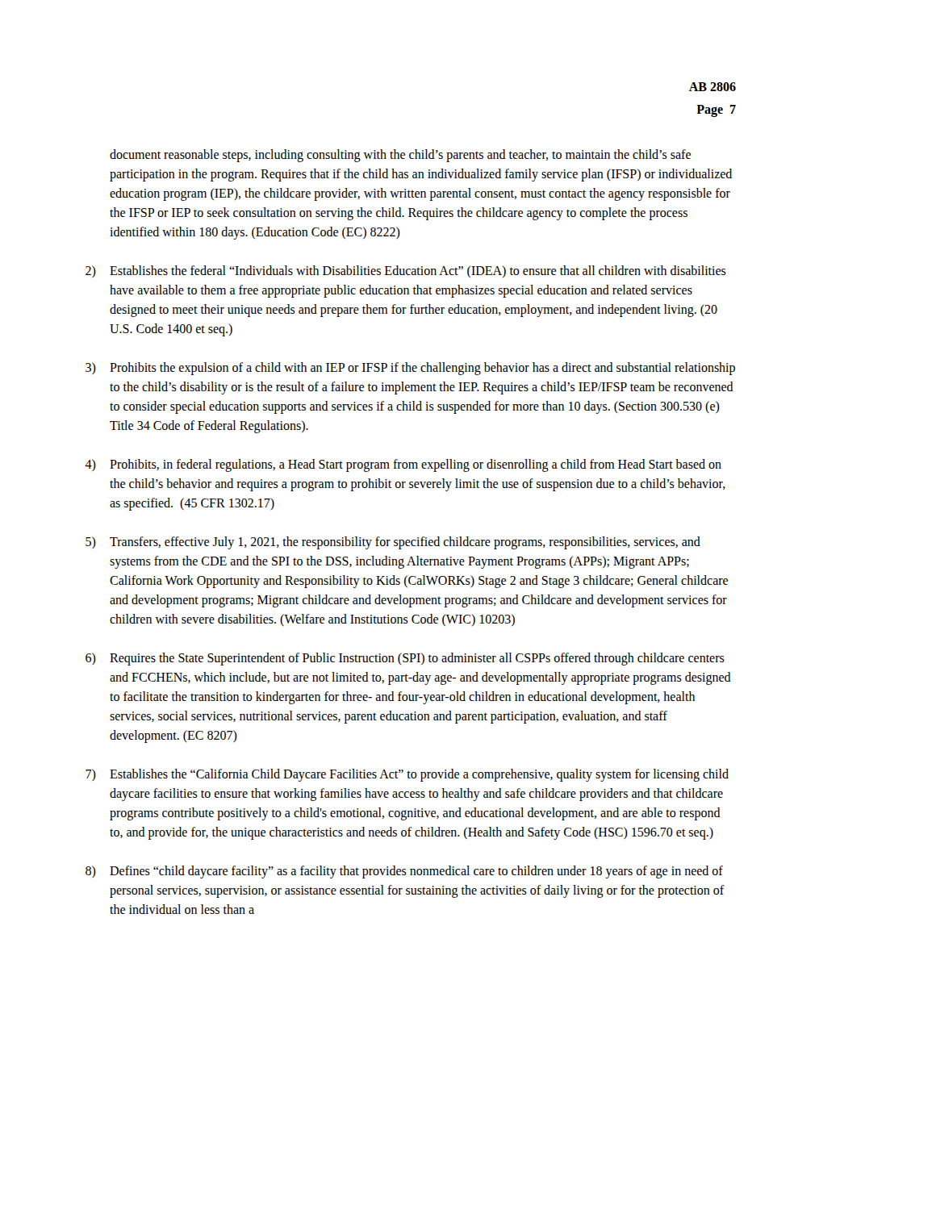AB 2806
Page 7
document reasonable steps, including consulting with the child’s parents and teacher, to maintain the child’s safe participation in the program. Requires that if the child has an individualized family service plan (IFSP) or individualized education program (IEP), the childcare provider, with written parental consent, must contact the agency responsisble for the IFSP or IEP to seek consultation on serving the child. Requires the childcare agency to complete the process identified within 180 days. (Education Code (EC) 8222)
Establishes the federal “Individuals with Disabilities Education Act” (IDEA) to ensure that all children with disabilities have available to them a free appropriate public education that emphasizes special education and related services designed to meet their unique needs and prepare them for further education, employment, and independent living. (20 U.S. Code 1400 et seq.)
Prohibits the expulsion of a child with an IEP or IFSP if the challenging behavior has a direct and substantial relationship to the child’s disability or is the result of a failure to implement the IEP. Requires a child’s IEP/IFSP team be reconvened to consider special education supports and services if a child is suspended for more than 10 days. (Section 300.530 (e) Title 34 Code of Federal Regulations).
Prohibits, in federal regulations, a Head Start program from expelling or disenrolling a child from Head Start based on the child’s behavior and requires a program to prohibit or severely limit the use of suspension due to a child’s behavior, as specified. (45 CFR 1302.17)
Transfers, effective July 1, 2021, the responsibility for specified childcare programs, responsibilities, services, and systems from the CDE and the SPI to the DSS, including Alternative Payment Programs (APPs); Migrant APPs; California Work Opportunity and Responsibility to Kids (CalWORKs) Stage 2 and Stage 3 childcare; General childcare and development programs; Migrant childcare and development programs; and Childcare and development services for children with severe disabilities. (Welfare and Institutions Code (WIC) 10203)
Requires the State Superintendent of Public Instruction (SPI) to administer all CSPPs offered through childcare centers and FCCHENs, which include, but are not limited to, part-day age- and developmentally appropriate programs designed to facilitate the transition to kindergarten for three- and four-year-old children in educational development, health services, social services, nutritional services, parent education and parent participation, evaluation, and staff development. (EC 8207)
Establishes the “California Child Daycare Facilities Act” to provide a comprehensive, quality system for licensing child daycare facilities to ensure that working families have access to healthy and safe childcare providers and that childcare programs contribute positively to a child's emotional, cognitive, and educational development, and are able to respond to, and provide for, the unique characteristics and needs of children. (Health and Safety Code (HSC) 1596.70 et seq.)
Defines “child daycare facility” as a facility that provides nonmedical care to children under 18 years of age in need of personal services, supervision, or assistance essential for sustaining the activities of daily living or for the protection of the individual on less than a